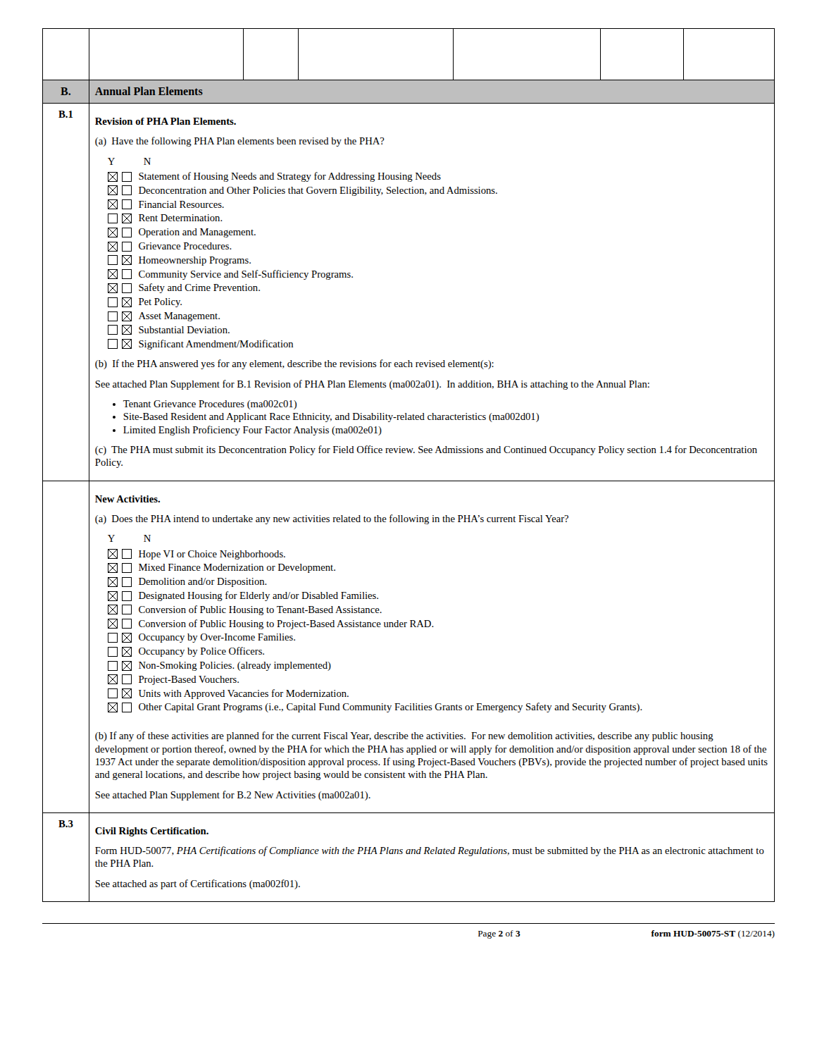| B. | Annual Plan Elements |
| B.1 | Revision of PHA Plan Elements. (a) Have the following PHA Plan elements been revised by the PHA? Y N Statement of Housing Needs and Strategy for Addressing Housing Needs Deconcentration and Other Policies that Govern Eligibility, Selection, and Admissions. Financial Resources. Rent Determination. Operation and Management. Grievance Procedures. Homeownership Programs. Community Service and Self-Sufficiency Programs. Safety and Crime Prevention. Pet Policy. Asset Management. Substantial Deviation. Significant Amendment/Modification (b) If the PHA answered yes for any element, describe the revisions for each revised element(s): See attached Plan Supplement for B.1 Revision of PHA Plan Elements (ma002a01). In addition, BHA is attaching to the Annual Plan: Tenant Grievance Procedures (ma002c01) Site-Based Resident and Applicant Race Ethnicity, and Disability-related characteristics (ma002d01) Limited English Proficiency Four Factor Analysis (ma002e01) (c) The PHA must submit its Deconcentration Policy for Field Office review. See Admissions and Continued Occupancy Policy section 1.4 for Deconcentration Policy. |
| | New Activities. (a) Does the PHA intend to undertake any new activities related to the following in the PHA’s current Fiscal Year? Y N Hope VI or Choice Neighborhoods. Mixed Finance Modernization or Development. Demolition and/or Disposition. Designated Housing for Elderly and/or Disabled Families. Conversion of Public Housing to Tenant-Based Assistance. Conversion of Public Housing to Project-Based Assistance under RAD. Occupancy by Over-Income Families. Occupancy by Police Officers. Non-Smoking Policies. (already implemented) Project-Based Vouchers. Units with Approved Vacancies for Modernization. Other Capital Grant Programs (i.e., Capital Fund Community Facilities Grants or Emergency Safety and Security Grants). (b) If any of these activities are planned for the current Fiscal Year, describe the activities. For new demolition activities, describe any public housing development or portion thereof, owned by the PHA for which the PHA has applied or will apply for demolition and/or disposition approval under section 18 of the 1937 Act under the separate demolition/disposition approval process. If using Project-Based Vouchers (PBVs), provide the projected number of project based units and general locations, and describe how project basing would be consistent with the PHA Plan. See attached Plan Supplement for B.2 New Activities (ma002a01). |
| B.3 | Civil Rights Certification. Form HUD-50077, PHA Certifications of Compliance with the PHA Plans and Related Regulations, must be submitted by the PHA as an electronic attachment to the PHA Plan. See attached as part of Certifications (ma002f01). |
Page 2 of 3
form HUD-50075-ST (12/2014)